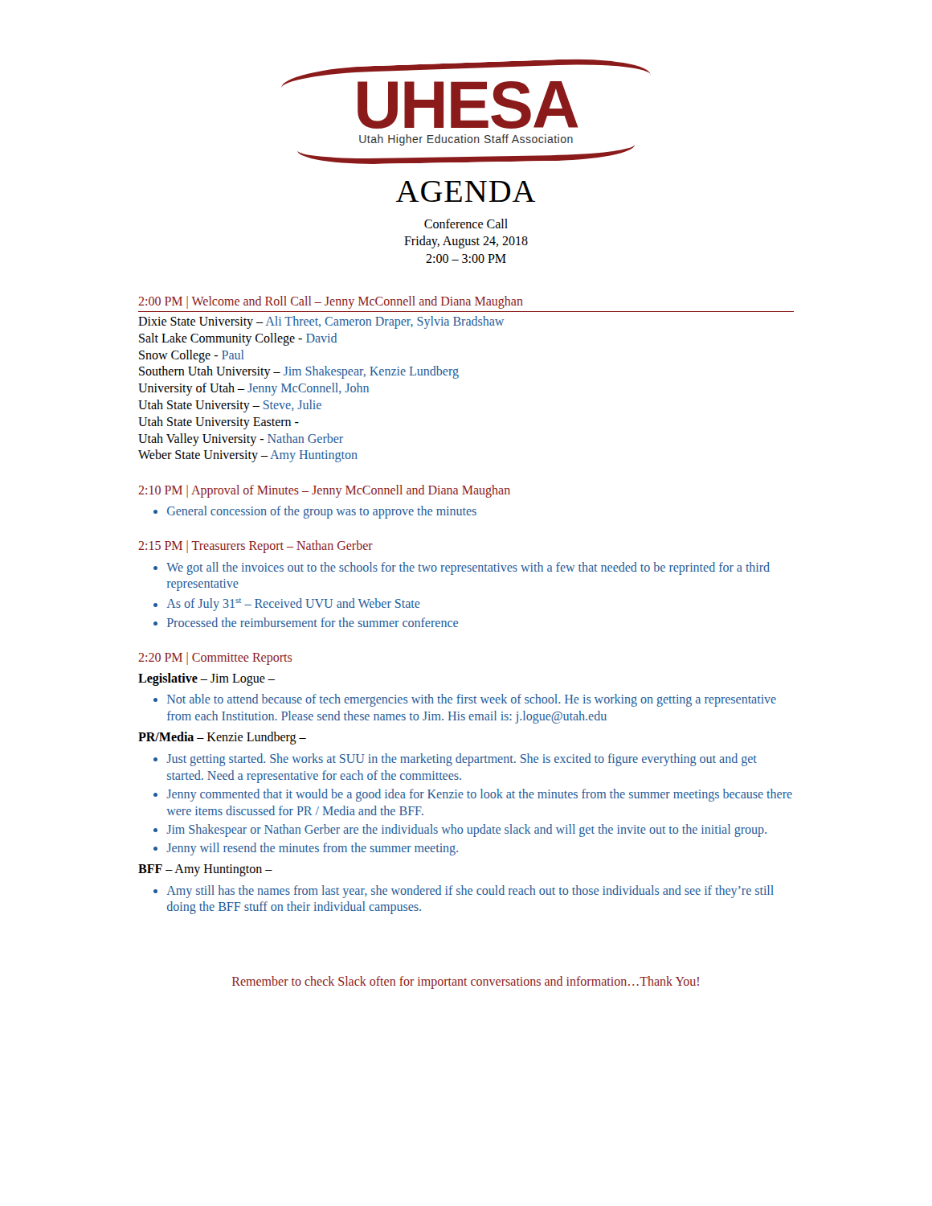UHESA
Utah Higher Education Staff Association
AGENDA
Conference Call
Friday, August 24, 2018
2:00 – 3:00 PM
2:00 PM | Welcome and Roll Call – Jenny McConnell and Diana Maughan
Dixie State University – Ali Threet, Cameron Draper, Sylvia Bradshaw
Salt Lake Community College - David
Snow College - Paul
Southern Utah University – Jim Shakespear, Kenzie Lundberg
University of Utah – Jenny McConnell, John
Utah State University – Steve, Julie
Utah State University Eastern -
Utah Valley University - Nathan Gerber
Weber State University – Amy Huntington
2:10 PM | Approval of Minutes – Jenny McConnell and Diana Maughan
General concession of the group was to approve the minutes
2:15 PM | Treasurers Report – Nathan Gerber
We got all the invoices out to the schools for the two representatives with a few that needed to be reprinted for a third representative
As of July 31st – Received UVU and Weber State
Processed the reimbursement for the summer conference
2:20 PM | Committee Reports
Legislative – Jim Logue –
Not able to attend because of tech emergencies with the first week of school. He is working on getting a representative from each Institution. Please send these names to Jim. His email is: j.logue@utah.edu
PR/Media – Kenzie Lundberg –
Just getting started. She works at SUU in the marketing department. She is excited to figure everything out and get started. Need a representative for each of the committees.
Jenny commented that it would be a good idea for Kenzie to look at the minutes from the summer meetings because there were items discussed for PR / Media and the BFF.
Jim Shakespear or Nathan Gerber are the individuals who update slack and will get the invite out to the initial group.
Jenny will resend the minutes from the summer meeting.
BFF – Amy Huntington –
Amy still has the names from last year, she wondered if she could reach out to those individuals and see if they’re still doing the BFF stuff on their individual campuses.
Remember to check Slack often for important conversations and information…Thank You!